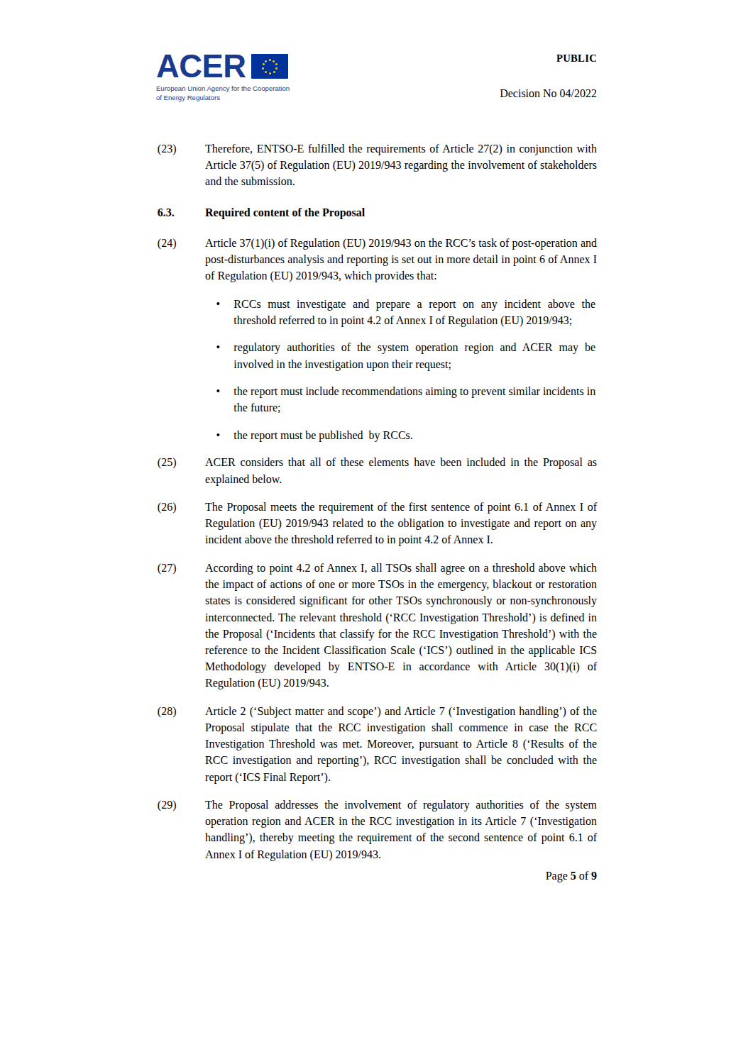ACER
European Union Agency for the Cooperation
of Energy Regulators
PUBLIC
Decision No 04/2022
(23)
Therefore, ENTSO-E fulfilled the requirements of Article 27(2) in conjunction with Article 37(5) of Regulation (EU) 2019/943 regarding the involvement of stakeholders and the submission.
6.3.
Required content of the Proposal
(24)
Article 37(1)(i) of Regulation (EU) 2019/943 on the RCC’s task of post-operation and post-disturbances analysis and reporting is set out in more detail in point 6 of Annex I of Regulation (EU) 2019/943, which provides that:
RCCs must investigate and prepare a report on any incident above the threshold referred to in point 4.2 of Annex I of Regulation (EU) 2019/943;
regulatory authorities of the system operation region and ACER may be involved in the investigation upon their request;
the report must include recommendations aiming to prevent similar incidents in the future;
the report must be published by RCCs.
(25)
ACER considers that all of these elements have been included in the Proposal as explained below.
(26)
The Proposal meets the requirement of the first sentence of point 6.1 of Annex I of Regulation (EU) 2019/943 related to the obligation to investigate and report on any incident above the threshold referred to in point 4.2 of Annex I.
(27)
According to point 4.2 of Annex I, all TSOs shall agree on a threshold above which the impact of actions of one or more TSOs in the emergency, blackout or restoration states is considered significant for other TSOs synchronously or non-synchronously interconnected. The relevant threshold (‘RCC Investigation Threshold’) is defined in the Proposal (‘Incidents that classify for the RCC Investigation Threshold’) with the reference to the Incident Classification Scale (‘ICS’) outlined in the applicable ICS Methodology developed by ENTSO-E in accordance with Article 30(1)(i) of Regulation (EU) 2019/943.
(28)
Article 2 (‘Subject matter and scope’) and Article 7 (‘Investigation handling’) of the Proposal stipulate that the RCC investigation shall commence in case the RCC Investigation Threshold was met. Moreover, pursuant to Article 8 (‘Results of the RCC investigation and reporting’), RCC investigation shall be concluded with the report (‘ICS Final Report’).
(29)
The Proposal addresses the involvement of regulatory authorities of the system operation region and ACER in the RCC investigation in its Article 7 (‘Investigation handling’), thereby meeting the requirement of the second sentence of point 6.1 of Annex I of Regulation (EU) 2019/943.
Page 5 of 9